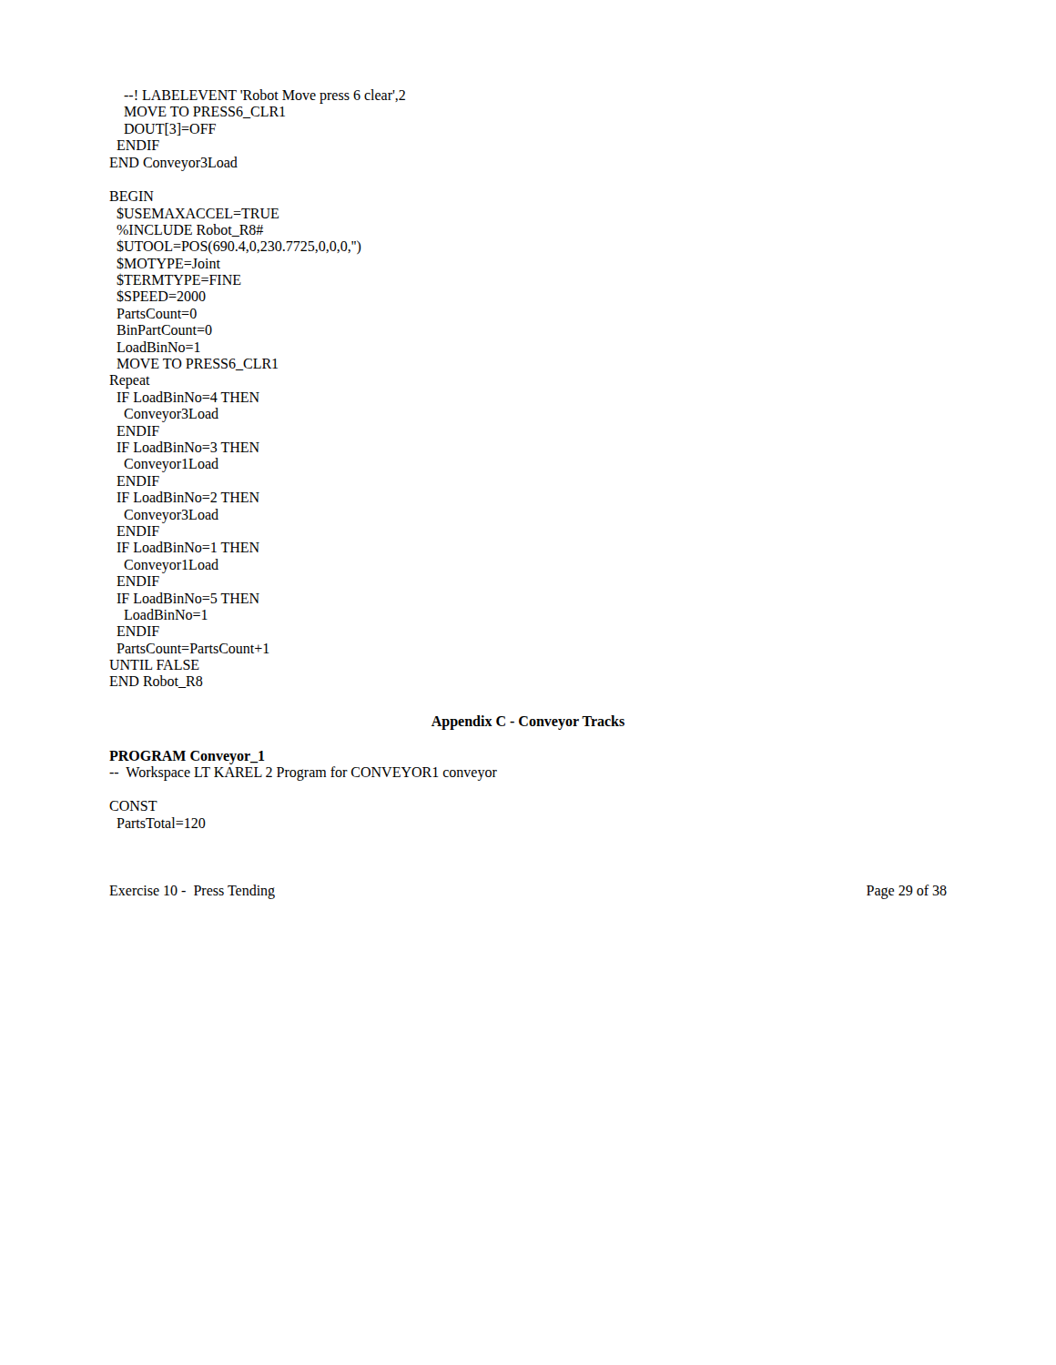--! LABELEVENT 'Robot Move press 6 clear',2
    MOVE TO PRESS6_CLR1
    DOUT[3]=OFF
  ENDIF
END Conveyor3Load
BEGIN
  $USEMAXACCEL=TRUE
  %INCLUDE Robot_R8#
  $UTOOL=POS(690.4,0,230.7725,0,0,0,'')
  $MOTYPE=Joint
  $TERMTYPE=FINE
  $SPEED=2000
  PartsCount=0
  BinPartCount=0
  LoadBinNo=1
  MOVE TO PRESS6_CLR1
Repeat
  IF LoadBinNo=4 THEN
    Conveyor3Load
  ENDIF
  IF LoadBinNo=3 THEN
    Conveyor1Load
  ENDIF
  IF LoadBinNo=2 THEN
    Conveyor3Load
  ENDIF
  IF LoadBinNo=1 THEN
    Conveyor1Load
  ENDIF
  IF LoadBinNo=5 THEN
    LoadBinNo=1
  ENDIF
  PartsCount=PartsCount+1
UNTIL FALSE
END Robot_R8
Appendix C - Conveyor Tracks
PROGRAM Conveyor_1
--  Workspace LT KAREL 2 Program for CONVEYOR1 conveyor

CONST
  PartsTotal=120
Exercise 10 - Press Tending Page 29 of 38